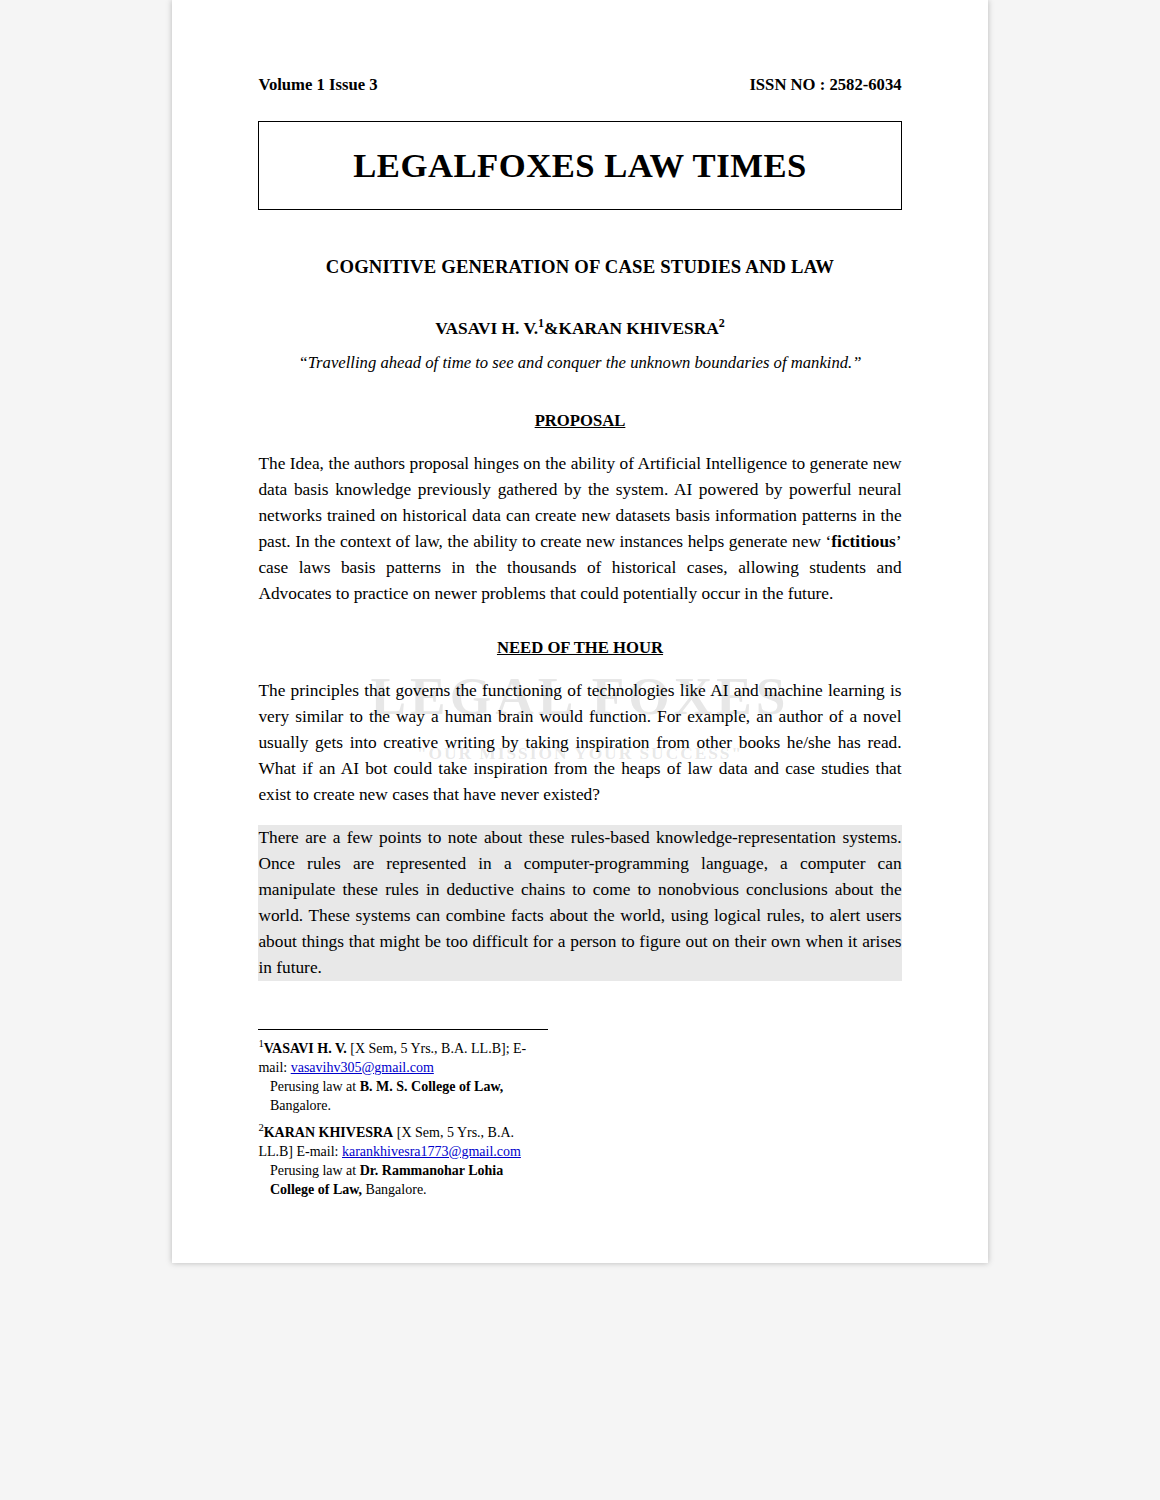LEGAL FOXES "OUR MISSION YOUR SUCCESS"
Volume 1 Issue 3 ISSN NO : 2582-6034
LEGALFOXES LAW TIMES
COGNITIVE GENERATION OF CASE STUDIES AND LAW
VASAVI H. V.1&KARAN KHIVESRA2
“Travelling ahead of time to see and conquer the unknown boundaries of mankind.”
PROPOSAL
The Idea, the authors proposal hinges on the ability of Artificial Intelligence to generate new data basis knowledge previously gathered by the system. AI powered by powerful neural networks trained on historical data can create new datasets basis information patterns in the past. In the context of law, the ability to create new instances helps generate new ‘fictitious’ case laws basis patterns in the thousands of historical cases, allowing students and Advocates to practice on newer problems that could potentially occur in the future.
NEED OF THE HOUR
The principles that governs the functioning of technologies like AI and machine learning is very similar to the way a human brain would function. For example, an author of a novel usually gets into creative writing by taking inspiration from other books he/she has read. What if an AI bot could take inspiration from the heaps of law data and case studies that exist to create new cases that have never existed?
There are a few points to note about these rules-based knowledge-representation systems. Once rules are represented in a computer-programming language, a computer can manipulate these rules in deductive chains to come to nonobvious conclusions about the world. These systems can combine facts about the world, using logical rules, to alert users about things that might be too difficult for a person to figure out on their own when it arises in future.
1VASAVI H. V. [X Sem, 5 Yrs., B.A. LL.B]; E-mail: vasavihv305@gmail.com Perusing law at B. M. S. College of Law, Bangalore.
2KARAN KHIVESRA [X Sem, 5 Yrs., B.A. LL.B] E-mail: karankhivesra1773@gmail.com Perusing law at Dr. Rammanohar Lohia College of Law, Bangalore.